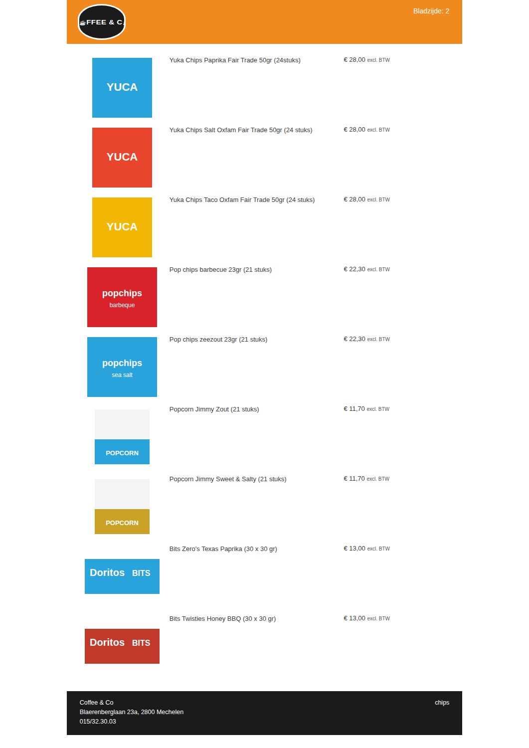C☕FFEE & C☕
Bladzijde: 2
| | Yuka Chips Paprika Fair Trade 50gr (24stuks) | € 28,00 excl. BTW |
| | Yuka Chips Salt Oxfam Fair Trade 50gr (24 stuks) | € 28,00 excl. BTW |
| | Yuka Chips Taco Oxfam Fair Trade 50gr (24 stuks) | € 28,00 excl. BTW |
| | Pop chips barbecue 23gr (21 stuks) | € 22,30 excl. BTW |
| | Pop chips zeezout 23gr (21 stuks) | € 22,30 excl. BTW |
| | Popcorn Jimmy Zout (21 stuks) | € 11,70 excl. BTW |
| | Popcorn Jimmy Sweet & Salty (21 stuks) | € 11,70 excl. BTW |
| | Bits Zero's Texas Paprika (30 x 30 gr) | € 13,00 excl. BTW |
| | Bits Twisties Honey BBQ (30 x 30 gr) | € 13,00 excl. BTW |
Coffee & Co
Blaerenberglaan 23a, 2800 Mechelen
015/32.30.03
chips